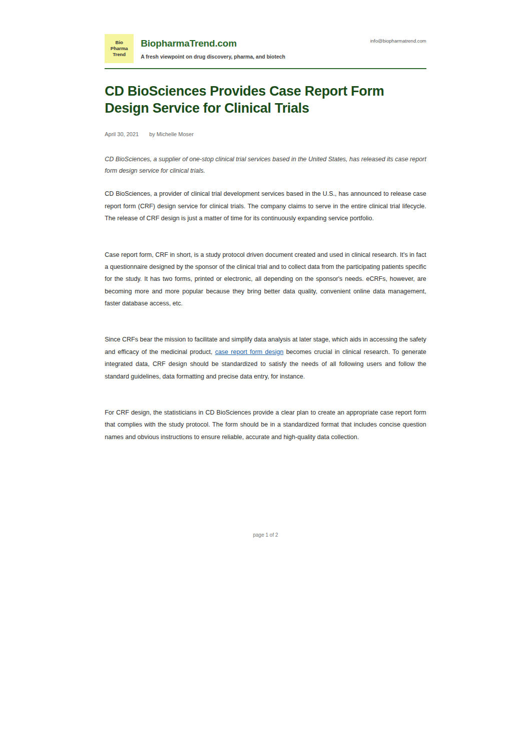Bio Pharma Trend
BiopharmaTrend.com
A fresh viewpoint on drug discovery, pharma, and biotech
info@biopharmatrend.com
CD BioSciences Provides Case Report Form Design Service for Clinical Trials
April 30, 2021 by Michelle Moser
CD BioSciences, a supplier of one-stop clinical trial services based in the United States, has released its case report form design service for clinical trials.
CD BioSciences, a provider of clinical trial development services based in the U.S., has announced to release case report form (CRF) design service for clinical trials. The company claims to serve in the entire clinical trial lifecycle. The release of CRF design is just a matter of time for its continuously expanding service portfolio.
Case report form, CRF in short, is a study protocol driven document created and used in clinical research. It's in fact a questionnaire designed by the sponsor of the clinical trial and to collect data from the participating patients specific for the study. It has two forms, printed or electronic, all depending on the sponsor's needs. eCRFs, however, are becoming more and more popular because they bring better data quality, convenient online data management, faster database access, etc.
Since CRFs bear the mission to facilitate and simplify data analysis at later stage, which aids in accessing the safety and efficacy of the medicinal product, case report form design becomes crucial in clinical research. To generate integrated data, CRF design should be standardized to satisfy the needs of all following users and follow the standard guidelines, data formatting and precise data entry, for instance.
For CRF design, the statisticians in CD BioSciences provide a clear plan to create an appropriate case report form that complies with the study protocol. The form should be in a standardized format that includes concise question names and obvious instructions to ensure reliable, accurate and high-quality data collection.
page 1 of 2